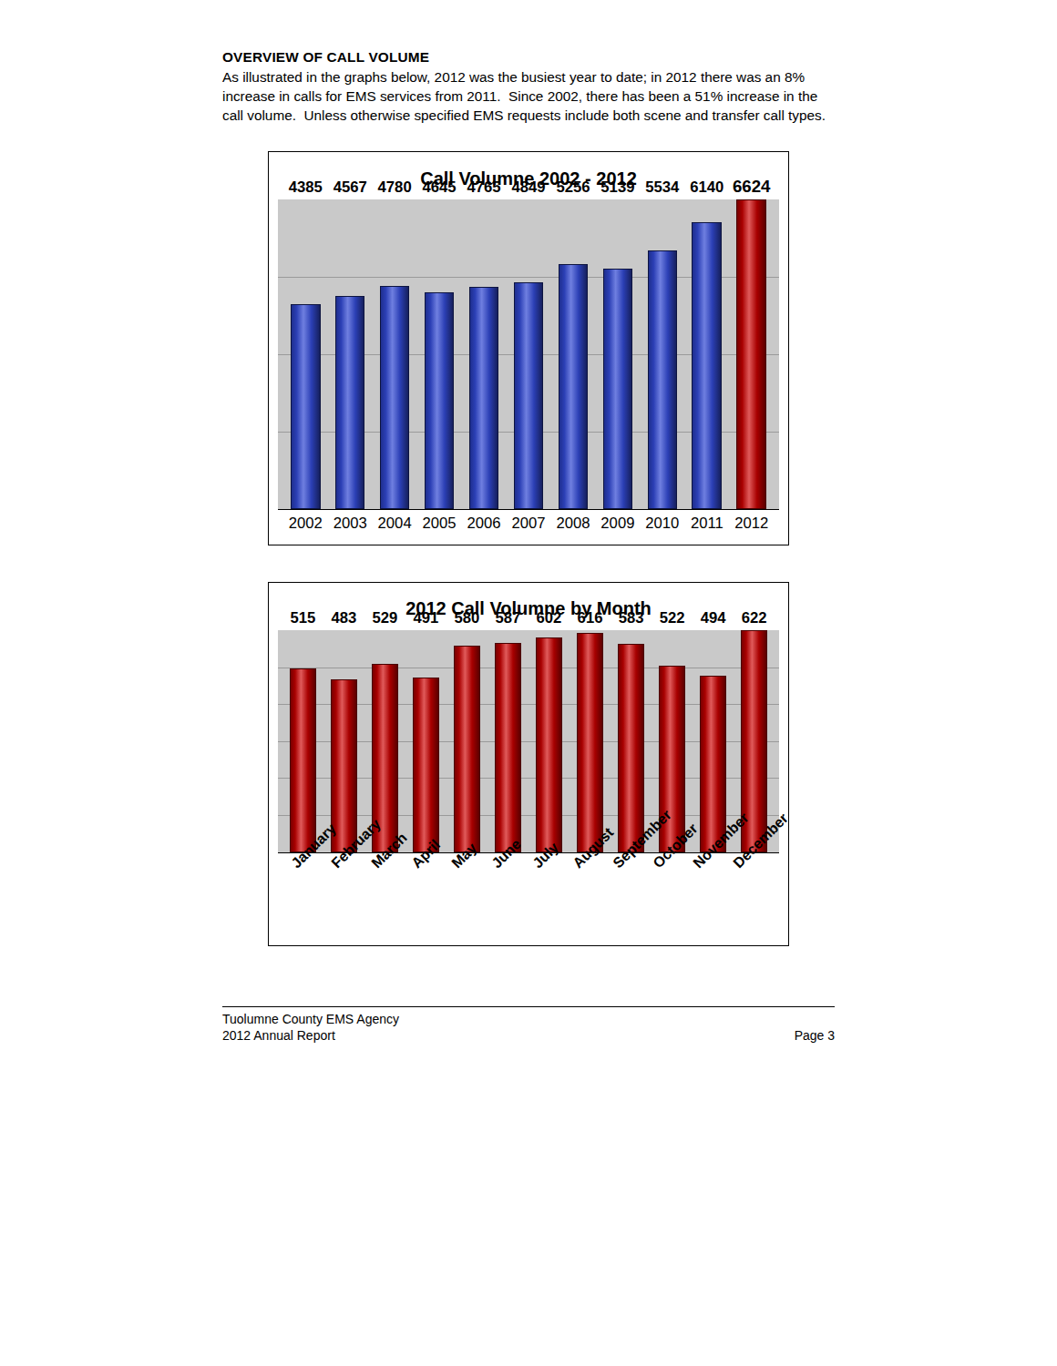OVERVIEW OF CALL VOLUME
As illustrated in the graphs below, 2012 was the busiest year to date; in 2012 there was an 8% increase in calls for EMS services from 2011. Since 2002, there has been a 51% increase in the call volume. Unless otherwise specified EMS requests include both scene and transfer call types.
Call Volumne 2002 - 2012
4385
4567
4780
4645
4765
4849
5256
5139
5534
6140
6624
2002 2003 2004 2005 2006 2007 2008 2009 2010 2011 2012
2012 Call Volumne by Month
515
483
529
491
580
587
602
616
583
522
494
622
January February March April May June July August September October November December
Tuolumne County EMS Agency
2012 Annual Report
Page 3